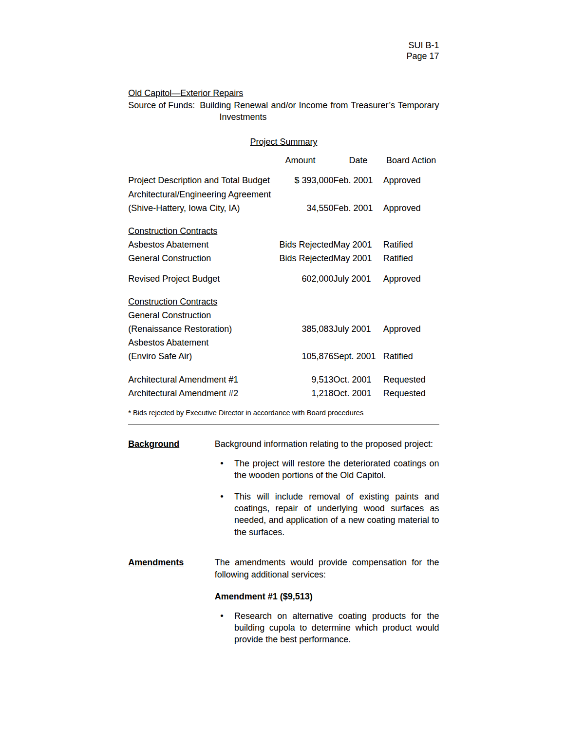SUI B-1
Page 17
Old Capitol—Exterior Repairs
Source of Funds: Building Renewal and/or Income from Treasurer’s Temporary
Investments
Project Summary
| | Amount | Date | Board Action |
| Project Description and Total Budget | $ 393,000 | Feb. 2001 | Approved |
| Architectural/Engineering Agreement | | | |
| (Shive-Hattery, Iowa City, IA) | 34,550 | Feb. 2001 | Approved |
| Construction Contracts | | | |
| Asbestos Abatement | Bids Rejected | May 2001 | Ratified |
| General Construction | Bids Rejected | May 2001 | Ratified |
| Revised Project Budget | 602,000 | July 2001 | Approved |
| Construction Contracts | | | |
| General Construction | | | |
| (Renaissance Restoration) | 385,083 | July 2001 | Approved |
| Asbestos Abatement | | | |
| (Enviro Safe Air) | 105,876 | Sept. 2001 | Ratified |
| Architectural Amendment #1 | 9,513 | Oct. 2001 | Requested |
| Architectural Amendment #2 | 1,218 | Oct. 2001 | Requested |
* Bids rejected by Executive Director in accordance with Board procedures
Background
Background information relating to the proposed project:
The project will restore the deteriorated coatings on the wooden portions of the Old Capitol.
This will include removal of existing paints and coatings, repair of underlying wood surfaces as needed, and application of a new coating material to the surfaces.
Amendments
The amendments would provide compensation for the following additional services:
Amendment #1 ($9,513)
Research on alternative coating products for the building cupola to determine which product would provide the best performance.